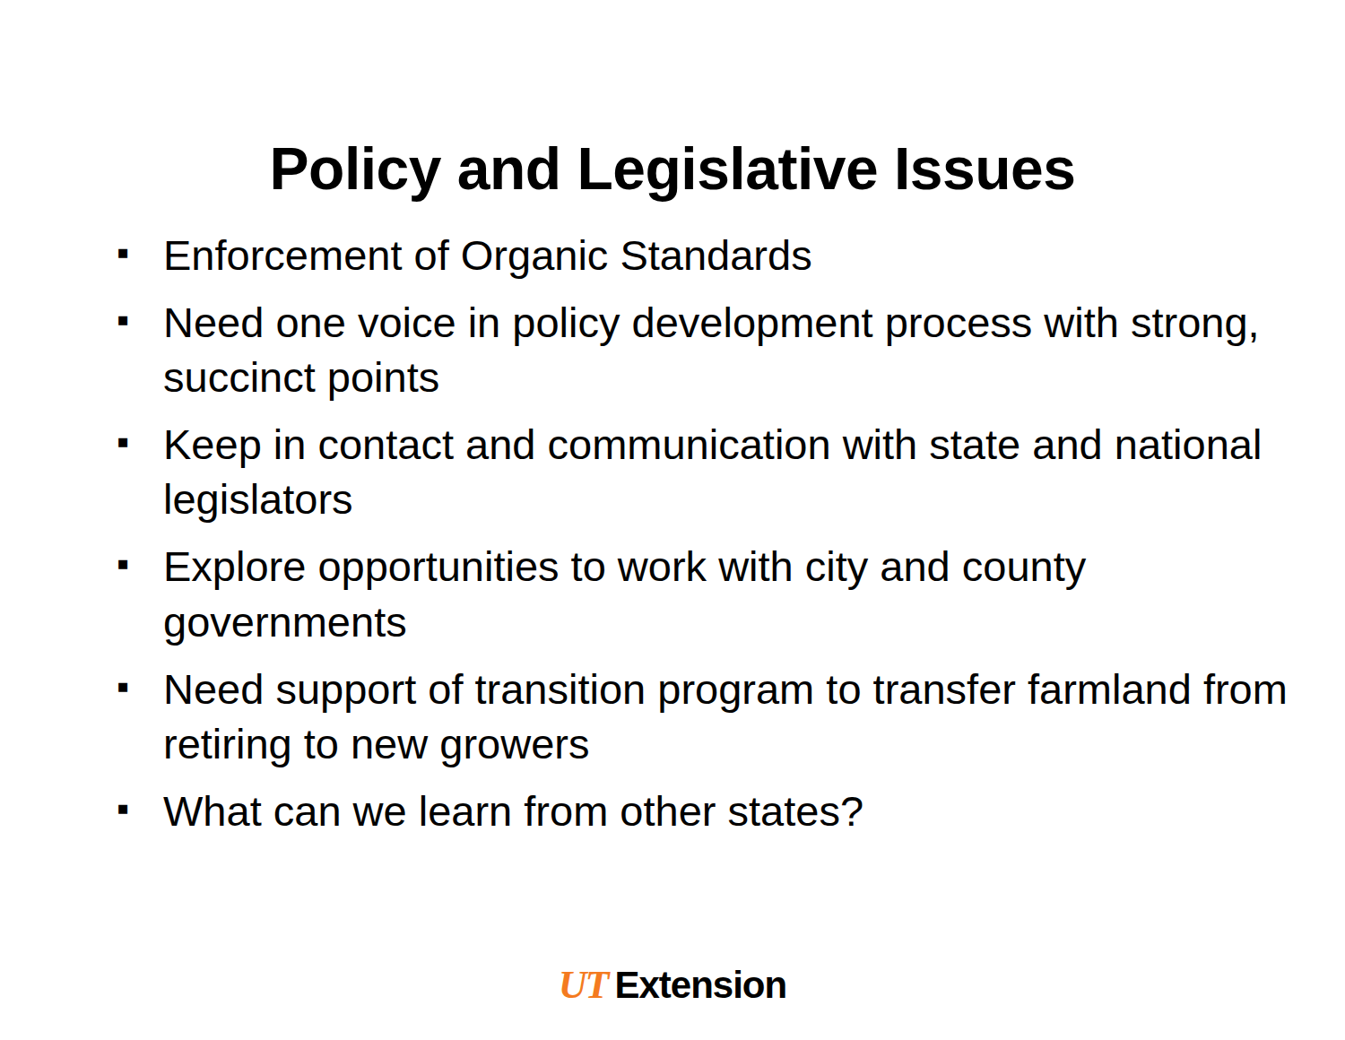Policy and Legislative Issues
Enforcement of Organic Standards
Need one voice in policy development process with strong, succinct points
Keep in contact and communication with state and national legislators
Explore opportunities to work with city and county governments
Need support of transition program to transfer farmland from retiring to new growers
What can we learn from other states?
UT Extension